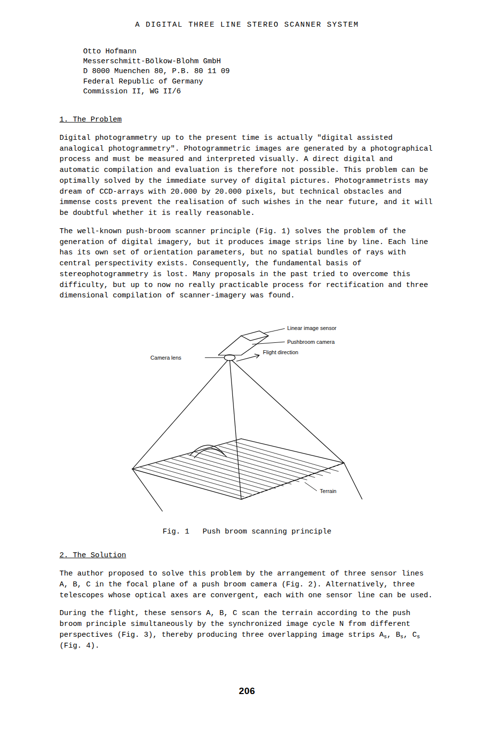A DIGITAL THREE LINE STEREO SCANNER SYSTEM
Otto Hofmann Messerschmitt-Bölkow-Blohm GmbH D 8000 Muenchen 80, P.B. 80 11 09 Federal Republic of Germany Commission II, WG II/6
1. The Problem
Digital photogrammetry up to the present time is actually "digital assisted analogical photogrammetry". Photogrammetric images are generated by a photographical process and must be measured and interpreted visually. A direct digital and automatic compilation and evaluation is therefore not possible. This problem can be optimally solved by the immediate survey of digital pictures. Photogrammetrists may dream of CCD-arrays with 20.000 by 20.000 pixels, but technical obstacles and immense costs prevent the realisation of such wishes in the near future, and it will be doubtful whether it is really reasonable.
The well-known push-broom scanner principle (Fig. 1) solves the problem of the generation of digital imagery, but it produces image strips line by line. Each line has its own set of orientation parameters, but no spatial bundles of rays with central perspectivity exists. Consequently, the fundamental basis of stereophotogrammetry is lost. Many proposals in the past tried to overcome this difficulty, but up to now no really practicable process for rectification and three dimensional compilation of scanner-imagery was found.
Linear image sensor Pushbroom camera Camera lens Flight direction Terrain
Fig. 1 Push broom scanning principle
2. The Solution
The author proposed to solve this problem by the arrangement of three sensor lines A, B, C in the focal plane of a push broom camera (Fig. 2). Alternatively, three telescopes whose optical axes are convergent, each with one sensor line can be used.
During the flight, these sensors A, B, C scan the terrain according to the push broom principle simultaneously by the synchronized image cycle N from different perspectives (Fig. 3), thereby producing three overlapping image strips As, Bs, Cs (Fig. 4).
206